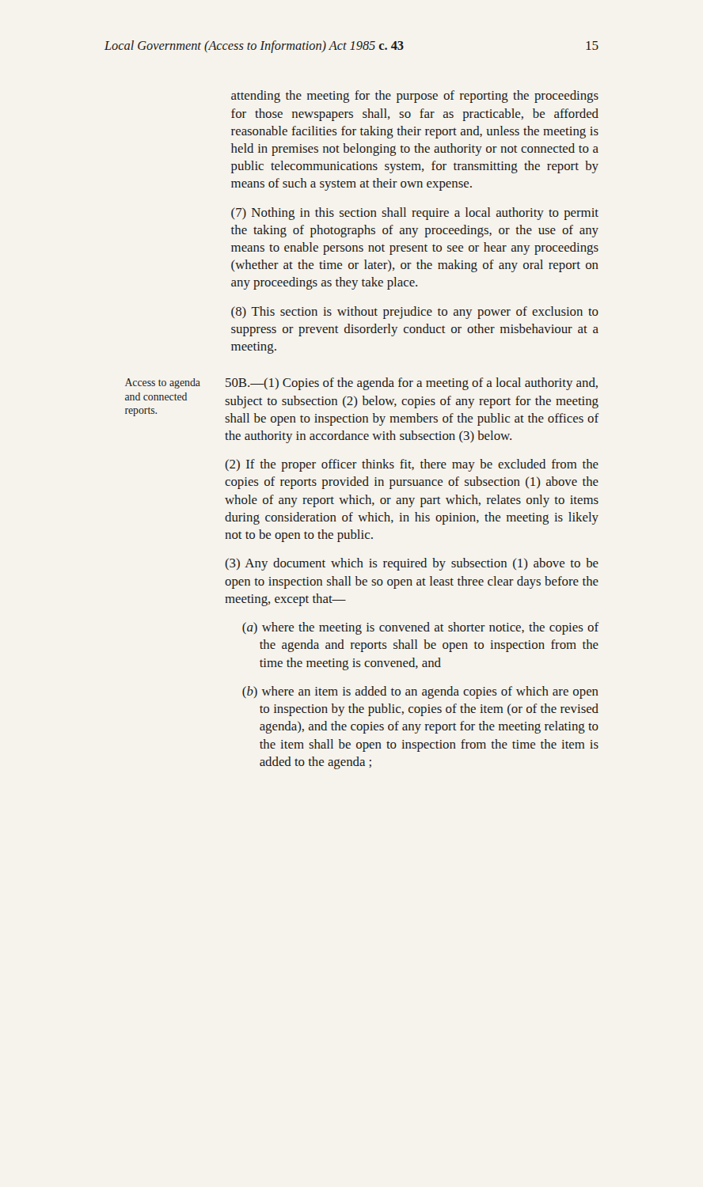Local Government (Access to Information) Act 1985 c. 43
15
attending the meeting for the purpose of reporting the proceedings for those newspapers shall, so far as practicable, be afforded reasonable facilities for taking their report and, unless the meeting is held in premises not belonging to the authority or not connected to a public telecommunications system, for transmitting the report by means of such a system at their own expense.
(7) Nothing in this section shall require a local authority to permit the taking of photographs of any proceedings, or the use of any means to enable persons not present to see or hear any proceedings (whether at the time or later), or the making of any oral report on any proceedings as they take place.
(8) This section is without prejudice to any power of exclusion to suppress or prevent disorderly conduct or other misbehaviour at a meeting.
Access to agenda and connected reports.
50B.—(1) Copies of the agenda for a meeting of a local authority and, subject to subsection (2) below, copies of any report for the meeting shall be open to inspection by members of the public at the offices of the authority in accordance with subsection (3) below.
(2) If the proper officer thinks fit, there may be excluded from the copies of reports provided in pursuance of subsection (1) above the whole of any report which, or any part which, relates only to items during consideration of which, in his opinion, the meeting is likely not to be open to the public.
(3) Any document which is required by subsection (1) above to be open to inspection shall be so open at least three clear days before the meeting, except that—
(a) where the meeting is convened at shorter notice, the copies of the agenda and reports shall be open to inspection from the time the meeting is convened, and
(b) where an item is added to an agenda copies of which are open to inspection by the public, copies of the item (or of the revised agenda), and the copies of any report for the meeting relating to the item shall be open to inspection from the time the item is added to the agenda ;